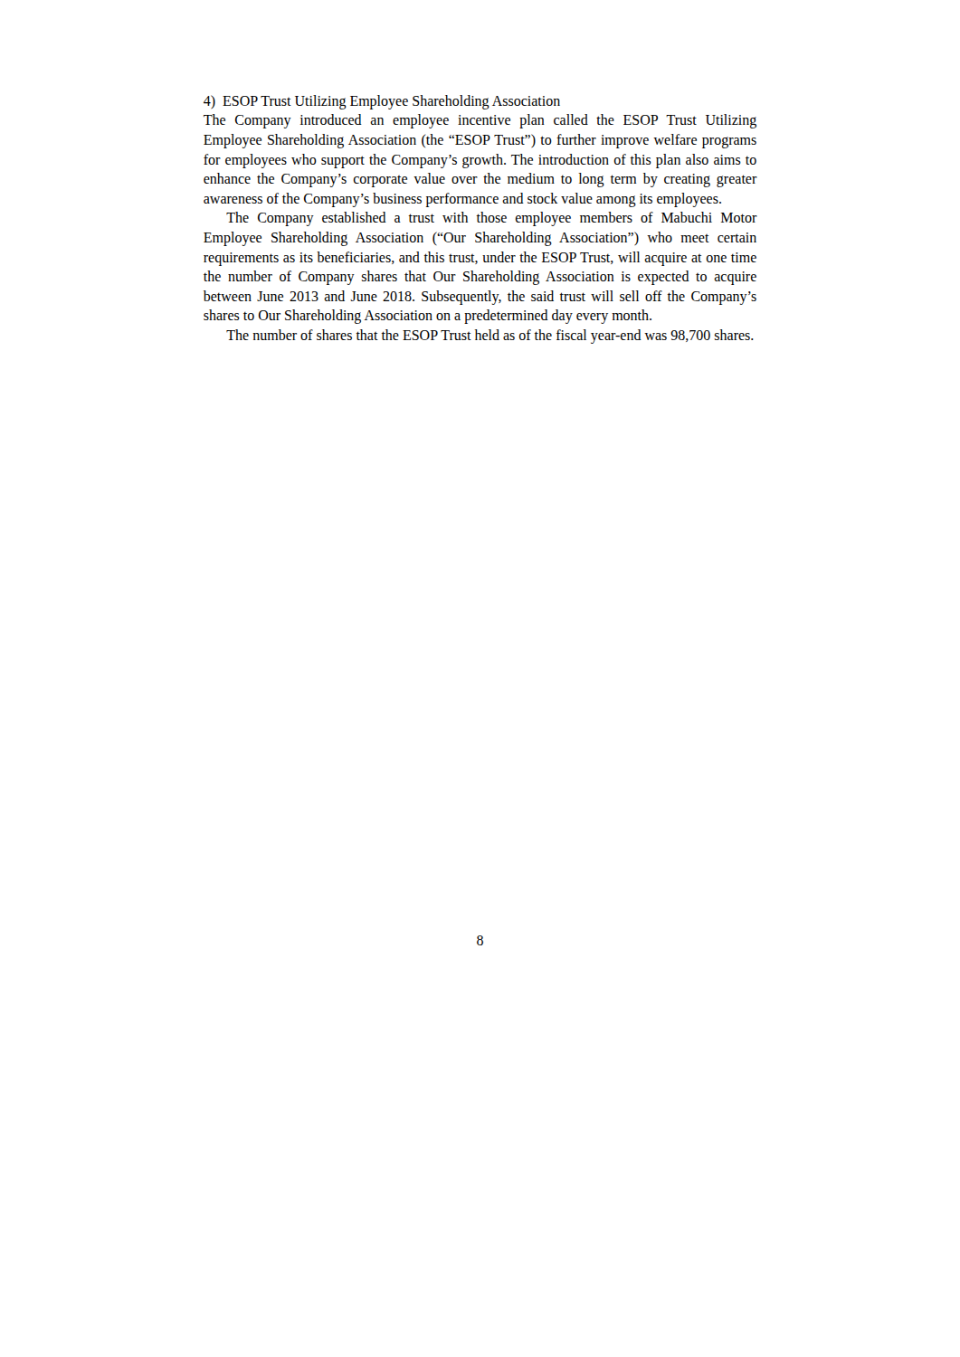4) ESOP Trust Utilizing Employee Shareholding Association
The Company introduced an employee incentive plan called the ESOP Trust Utilizing Employee Shareholding Association (the “ESOP Trust”) to further improve welfare programs for employees who support the Company’s growth. The introduction of this plan also aims to enhance the Company’s corporate value over the medium to long term by creating greater awareness of the Company’s business performance and stock value among its employees.
The Company established a trust with those employee members of Mabuchi Motor Employee Shareholding Association (“Our Shareholding Association”) who meet certain requirements as its beneficiaries, and this trust, under the ESOP Trust, will acquire at one time the number of Company shares that Our Shareholding Association is expected to acquire between June 2013 and June 2018. Subsequently, the said trust will sell off the Company’s shares to Our Shareholding Association on a predetermined day every month.
The number of shares that the ESOP Trust held as of the fiscal year-end was 98,700 shares.
8